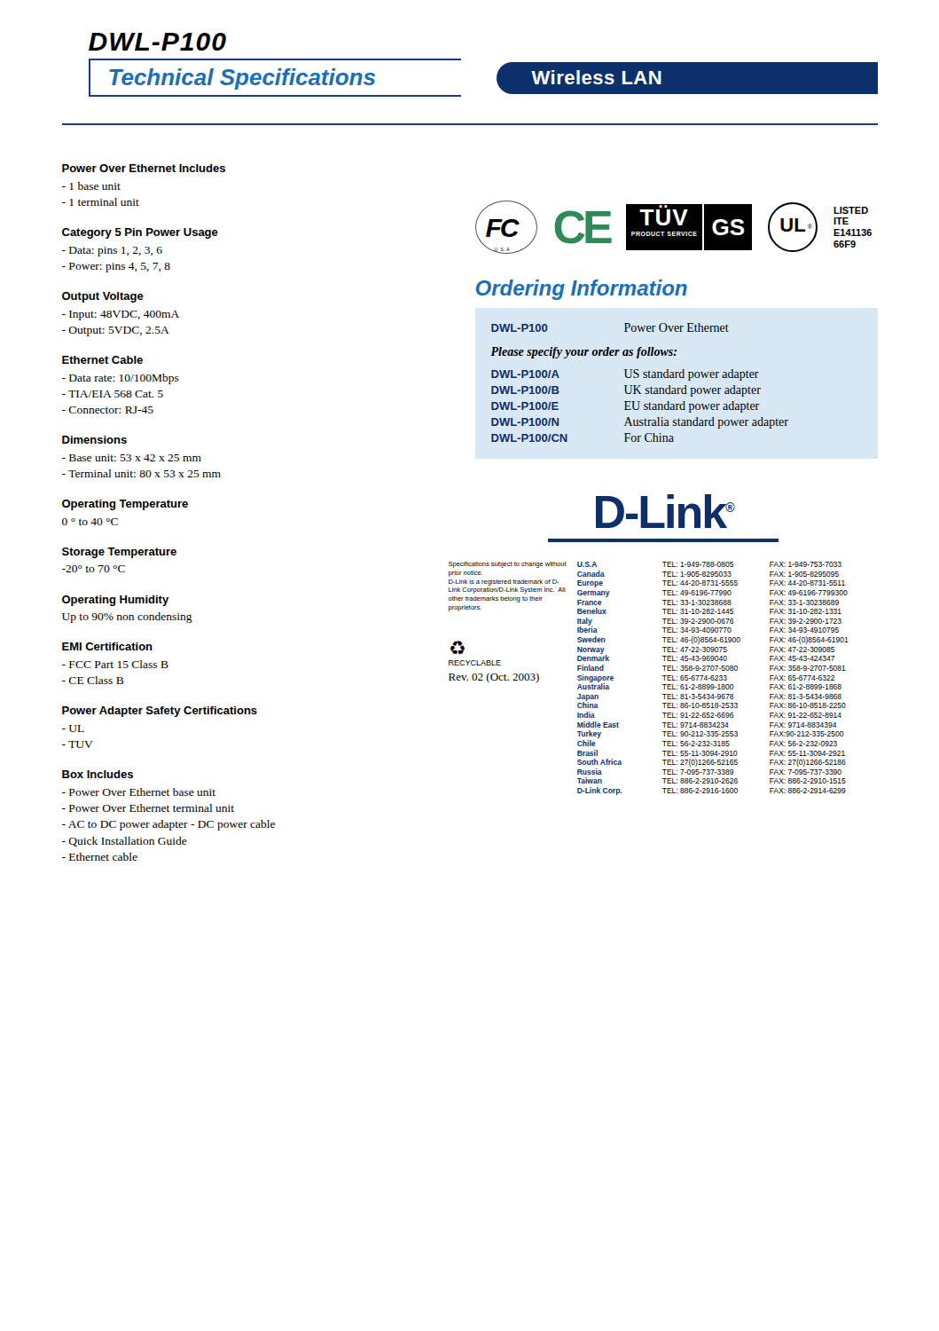DWL-P100
Technical Specifications
Wireless LAN
Power Over Ethernet Includes
- 1 base unit
- 1 terminal unit
Category 5 Pin Power Usage
- Data: pins 1, 2, 3, 6
- Power: pins 4, 5, 7, 8
Output Voltage
- Input: 48VDC, 400mA
- Output: 5VDC, 2.5A
Ethernet Cable
- Data rate: 10/100Mbps
- TIA/EIA 568 Cat. 5
- Connector: RJ-45
Dimensions
- Base unit: 53 x 42 x 25 mm
- Terminal unit: 80 x 53 x 25 mm
Operating Temperature
0 ° to 40 °C
Storage Temperature
-20° to 70 °C
Operating Humidity
Up to 90% non condensing
EMI Certification
- FCC Part 15 Class B
- CE Class B
Power Adapter Safety Certifications
- UL
- TUV
Box Includes
- Power Over Ethernet base unit
- Power Over Ethernet terminal unit
- AC to DC power adapter - DC power cable
- Quick Installation Guide
- Ethernet cable
FC
U.S.A
CE
TÜV
PRODUCT SERVICE
GS
UL®
LISTED
ITE
E141136
66F9
Ordering Information
| DWL-P100 | Power Over Ethernet |
Please specify your order as follows:
| DWL-P100/A | US standard power adapter |
| DWL-P100/B | UK standard power adapter |
| DWL-P100/E | EU standard power adapter |
| DWL-P100/N | Australia standard power adapter |
| DWL-P100/CN | For China |
D-Link®
Specifications subject to change without prior notice.
D-Link is a registered trademark of D-Link Corporation/D-Link System Inc. All other trademarks belong to their proprietors.
♻
RECYCLABLE
Rev. 02 (Oct. 2003)
| U.S.A | TEL: 1-949-788-0805 | FAX: 1-949-753-7033 |
| Canada | TEL: 1-905-8295033 | FAX: 1-905-8295095 |
| Europe | TEL: 44-20-8731-5555 | FAX: 44-20-8731-5511 |
| Germany | TEL: 49-6196-77990 | FAX: 49-6196-7799300 |
| France | TEL: 33-1-30238688 | FAX: 33-1-30238689 |
| Benelux | TEL: 31-10-282-1445 | FAX: 31-10-282-1331 |
| Italy | TEL: 39-2-2900-0676 | FAX: 39-2-2900-1723 |
| Iberia | TEL: 34-93-4090770 | FAX: 34-93-4910795 |
| Sweden | TEL: 46-(0)8564-61900 | FAX: 46-(0)8564-61901 |
| Norway | TEL: 47-22-309075 | FAX: 47-22-309085 |
| Denmark | TEL: 45-43-969040 | FAX: 45-43-424347 |
| Finland | TEL: 358-9-2707-5080 | FAX: 358-9-2707-5081 |
| Singapore | TEL: 65-6774-6233 | FAX: 65-6774-6322 |
| Australia | TEL: 61-2-8899-1800 | FAX: 61-2-8899-1868 |
| Japan | TEL: 81-3-5434-9678 | FAX: 81-3-5434-9868 |
| China | TEL: 86-10-8518-2533 | FAX: 86-10-8518-2250 |
| India | TEL: 91-22-652-6696 | FAX: 91-22-652-8914 |
| Middle East | TEL: 9714-8834234 | FAX: 9714-8834394 |
| Turkey | TEL: 90-212-335-2553 | FAX:90-212-335-2500 |
| Chile | TEL: 56-2-232-3185 | FAX: 56-2-232-0923 |
| Brasil | TEL: 55-11-3094-2910 | FAX: 55-11-3094-2921 |
| South Africa | TEL: 27(0)1266-52165 | FAX: 27(0)1266-52186 |
| Russia | TEL: 7-095-737-3389 | FAX: 7-095-737-3390 |
| Taiwan | TEL: 886-2-2910-2626 | FAX: 886-2-2910-1515 |
| D-Link Corp. | TEL: 886-2-2916-1600 | FAX: 886-2-2914-6299 |